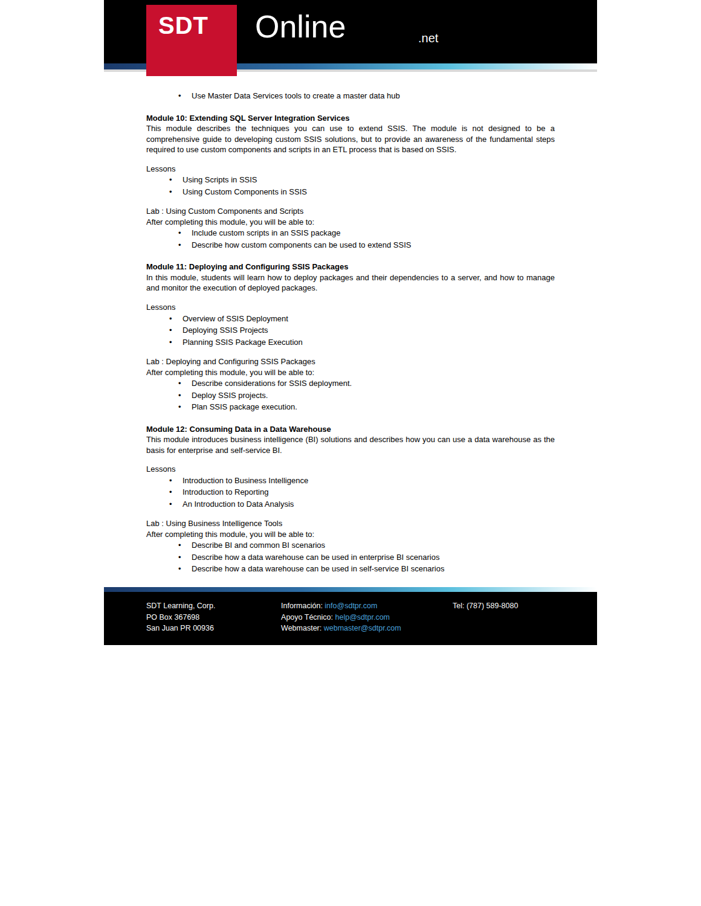SDT
Online
.net
Use Master Data Services tools to create a master data hub
Module 10: Extending SQL Server Integration Services
This module describes the techniques you can use to extend SSIS. The module is not designed to be a comprehensive guide to developing custom SSIS solutions, but to provide an awareness of the fundamental steps required to use custom components and scripts in an ETL process that is based on SSIS.
Lessons
Using Scripts in SSIS
Using Custom Components in SSIS
Lab : Using Custom Components and Scripts
After completing this module, you will be able to:
Include custom scripts in an SSIS package
Describe how custom components can be used to extend SSIS
Module 11: Deploying and Configuring SSIS Packages
In this module, students will learn how to deploy packages and their dependencies to a server, and how to manage and monitor the execution of deployed packages.
Lessons
Overview of SSIS Deployment
Deploying SSIS Projects
Planning SSIS Package Execution
Lab : Deploying and Configuring SSIS Packages
After completing this module, you will be able to:
Describe considerations for SSIS deployment.
Deploy SSIS projects.
Plan SSIS package execution.
Module 12: Consuming Data in a Data Warehouse
This module introduces business intelligence (BI) solutions and describes how you can use a data warehouse as the basis for enterprise and self-service BI.
Lessons
Introduction to Business Intelligence
Introduction to Reporting
An Introduction to Data Analysis
Lab : Using Business Intelligence Tools
After completing this module, you will be able to:
Describe BI and common BI scenarios
Describe how a data warehouse can be used in enterprise BI scenarios
Describe how a data warehouse can be used in self-service BI scenarios
| SDT Learning, Corp. PO Box 367698 San Juan PR 00936 | Información: info@sdtpr.com Apoyo Técnico: help@sdtpr.com Webmaster: webmaster@sdtpr.com | Tel: (787) 589-8080 |